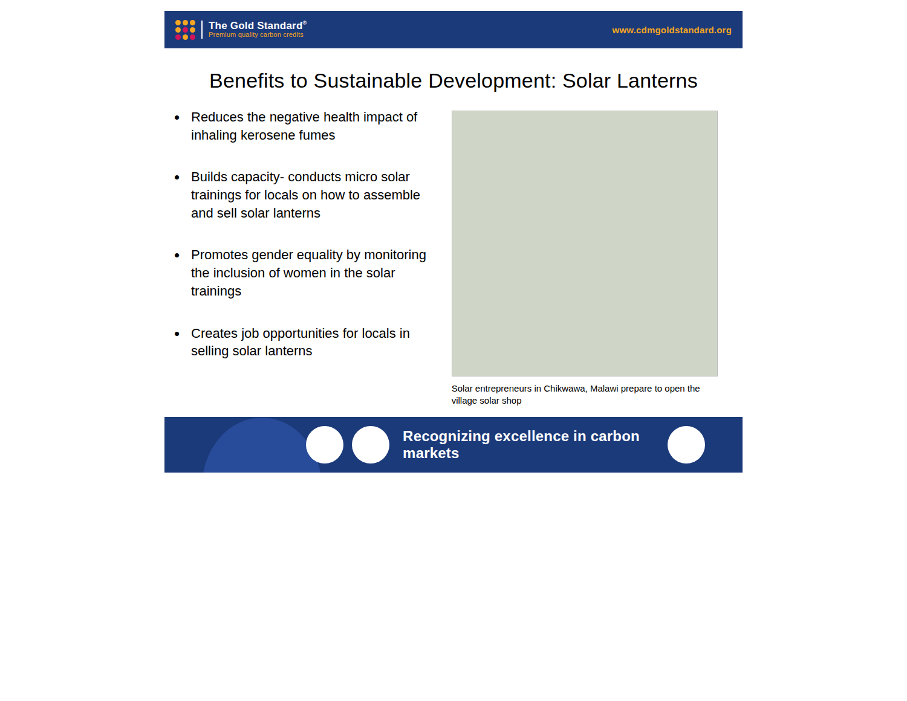The Gold Standard®
Premium quality carbon credits
www.cdmgoldstandard.org
Benefits to Sustainable Development: Solar Lanterns
Reduces the negative health impact of inhaling kerosene fumes
Builds capacity- conducts micro solar trainings for locals on how to assemble and sell solar lanterns
Promotes gender equality by monitoring the inclusion of women in the solar trainings
Creates job opportunities for locals in selling solar lanterns
Solar entrepreneurs in Chikwawa, Malawi prepare to open the village solar shop
Recognizing excellence in carbon markets